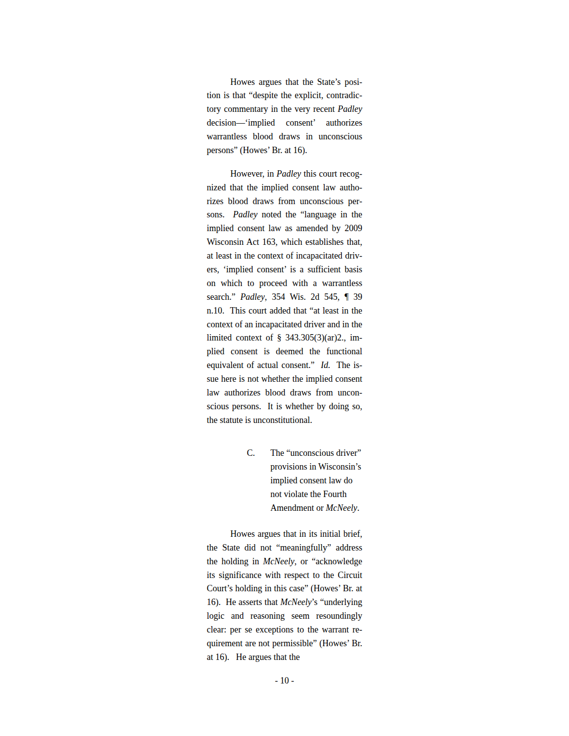Howes argues that the State’s position is that “despite the explicit, contradictory commentary in the very recent Padley decision—‘implied consent’ authorizes warrantless blood draws in unconscious persons” (Howes’ Br. at 16).
However, in Padley this court recognized that the implied consent law authorizes blood draws from unconscious persons. Padley noted the “language in the implied consent law as amended by 2009 Wisconsin Act 163, which establishes that, at least in the context of incapacitated drivers, ‘implied consent’ is a sufficient basis on which to proceed with a warrantless search.” Padley, 354 Wis. 2d 545, ¶ 39 n.10. This court added that “at least in the context of an incapacitated driver and in the limited context of § 343.305(3)(ar)2., implied consent is deemed the functional equivalent of actual consent.” Id. The issue here is not whether the implied consent law authorizes blood draws from unconscious persons. It is whether by doing so, the statute is unconstitutional.
C. The “unconscious driver” provisions in Wisconsin’s implied consent law do not violate the Fourth Amendment or McNeely.
Howes argues that in its initial brief, the State did not “meaningfully” address the holding in McNeely, or “acknowledge its significance with respect to the Circuit Court’s holding in this case” (Howes’ Br. at 16). He asserts that McNeely’s “underlying logic and reasoning seem resoundingly clear: per se exceptions to the warrant requirement are not permissible” (Howes’ Br. at 16). He argues that the
- 10 -